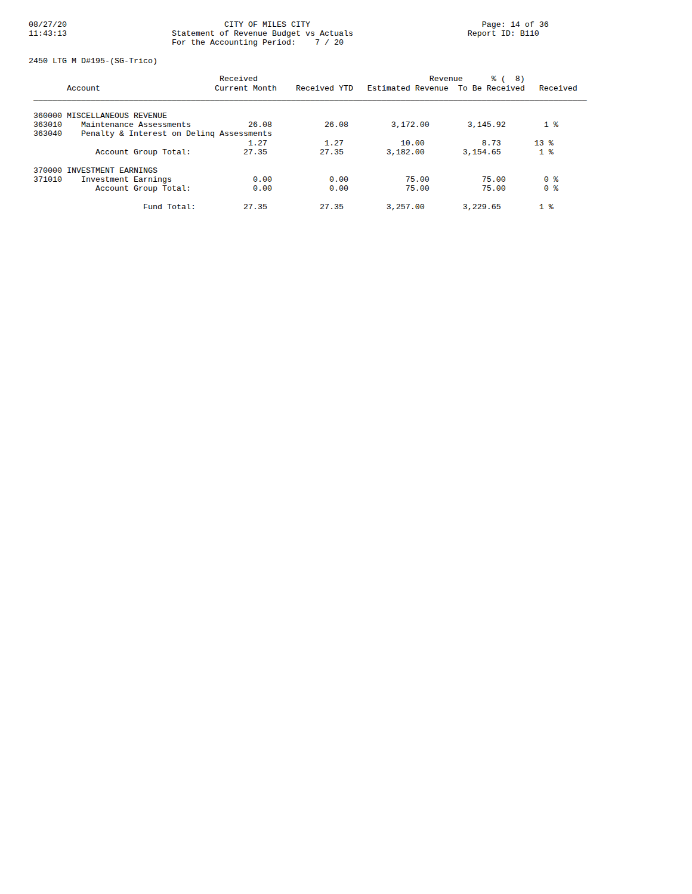08/27/20                                 CITY OF MILES CITY                                    Page: 14 of 36
11:43:13                      Statement of Revenue Budget vs Actuals                        Report ID: B110
                              For the Accounting Period:    7 / 20

2450 LTG M D#195-(SG-Trico)

                                        Received                                    Revenue      % (  8)
        Account                        Current Month    Received YTD   Estimated Revenue  To Be Received   Received
 ____________________________________________________________________________________________________________________

 360000 MISCELLANEOUS REVENUE
 363010    Maintenance Assessments            26.08           26.08         3,172.00        3,145.92        1 %
 363040    Penalty & Interest on Delinq Assessments
                                              1.27            1.27            10.00            8.73       13 %
              Account Group Total:           27.35           27.35         3,182.00        3,154.65        1 %

 370000 INVESTMENT EARNINGS
 371010    Investment Earnings                 0.00            0.00            75.00           75.00        0 %
              Account Group Total:             0.00            0.00            75.00           75.00        0 %

                        Fund Total:          27.35           27.35         3,257.00        3,229.65        1 %